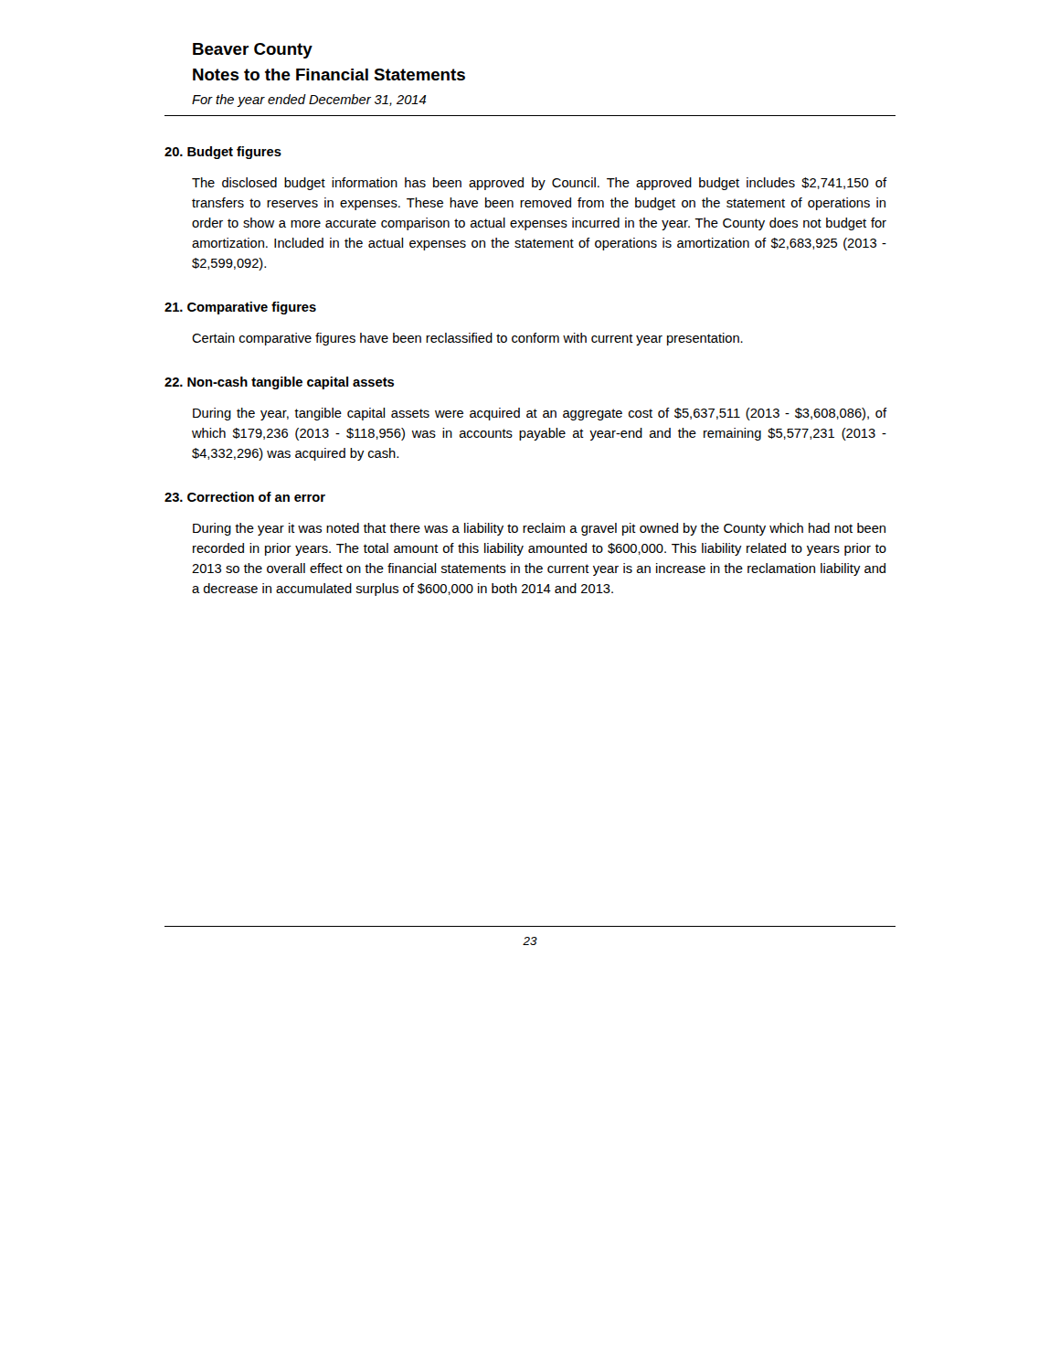Beaver County
Notes to the Financial Statements
For the year ended December 31, 2014
20. Budget figures
The disclosed budget information has been approved by Council. The approved budget includes $2,741,150 of transfers to reserves in expenses. These have been removed from the budget on the statement of operations in order to show a more accurate comparison to actual expenses incurred in the year. The County does not budget for amortization. Included in the actual expenses on the statement of operations is amortization of $2,683,925 (2013 - $2,599,092).
21. Comparative figures
Certain comparative figures have been reclassified to conform with current year presentation.
22. Non-cash tangible capital assets
During the year, tangible capital assets were acquired at an aggregate cost of $5,637,511 (2013 - $3,608,086), of which $179,236 (2013 - $118,956) was in accounts payable at year-end and the remaining $5,577,231 (2013 - $4,332,296) was acquired by cash.
23. Correction of an error
During the year it was noted that there was a liability to reclaim a gravel pit owned by the County which had not been recorded in prior years. The total amount of this liability amounted to $600,000. This liability related to years prior to 2013 so the overall effect on the financial statements in the current year is an increase in the reclamation liability and a decrease in accumulated surplus of $600,000 in both 2014 and 2013.
23